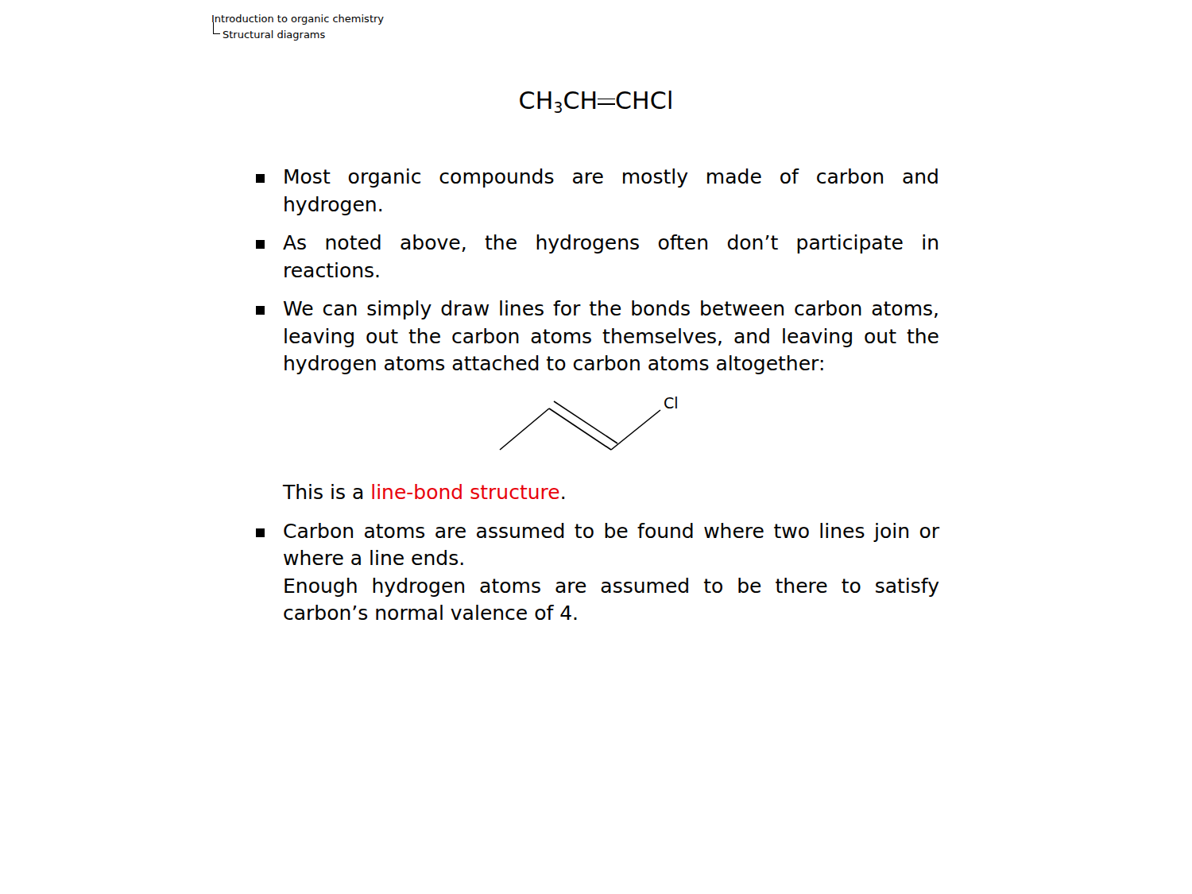Introduction to organic chemistry
Structural diagrams
CH3CH CHCl
Most organic compounds are mostly made of carbon and hydrogen.
As noted above, the hydrogens often don’t participate in reactions.
We can simply draw lines for the bonds between carbon atoms, leaving out the carbon atoms themselves, and leaving out the hydrogen atoms attached to carbon atoms altogether:
Cl
This is a line-bond structure.
Carbon atoms are assumed to be found where two lines join or where a line ends.
Enough hydrogen atoms are assumed to be there to satisfy carbon’s normal valence of 4.